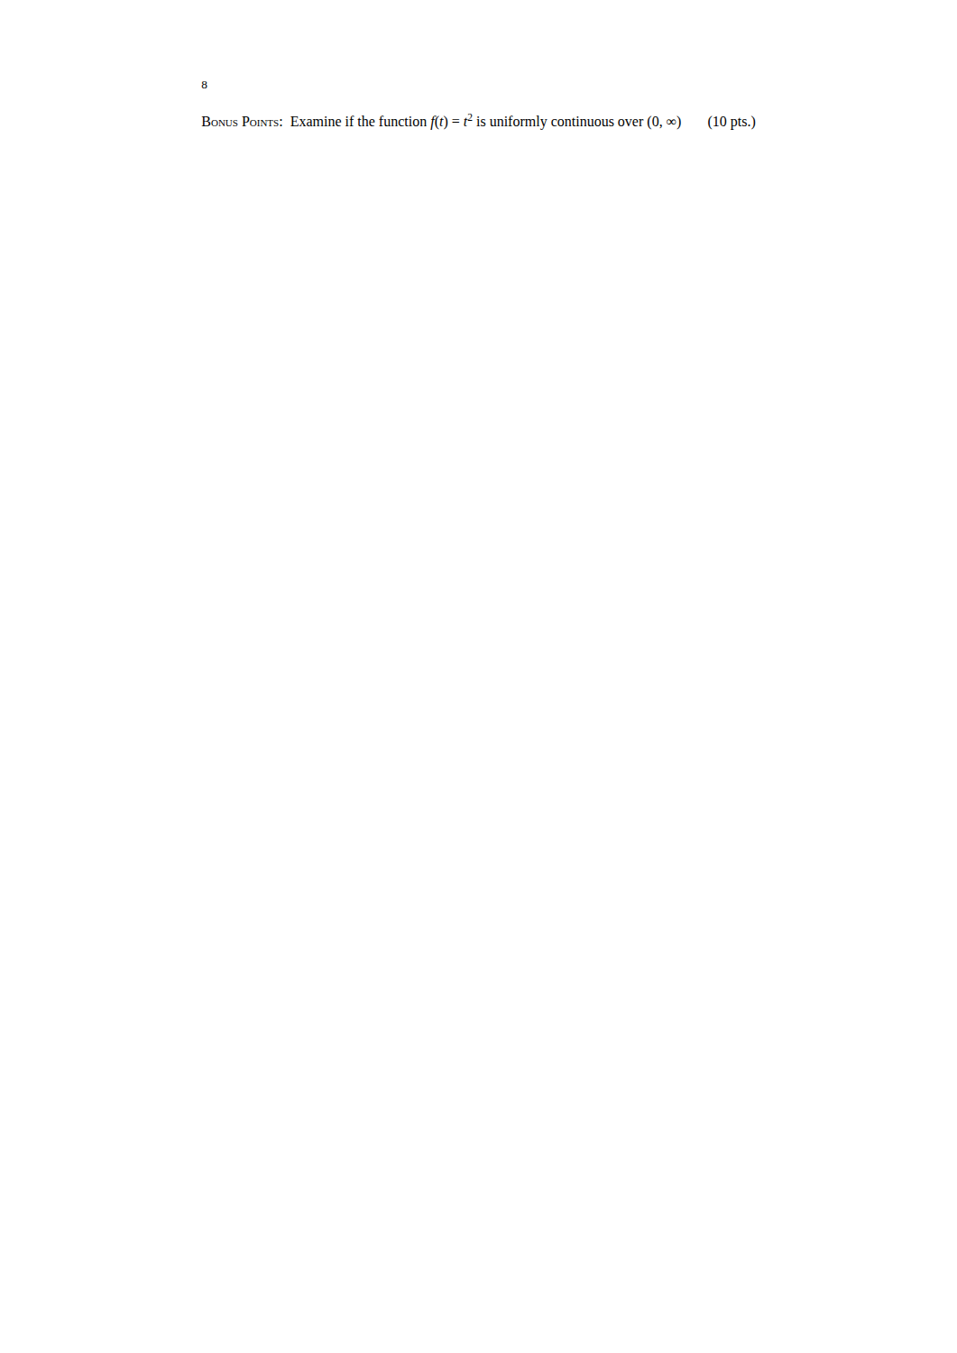8
(10 pts.) Bonus Points: Examine if the function f(t) = t2 is uniformly continuous over (0, ∞)